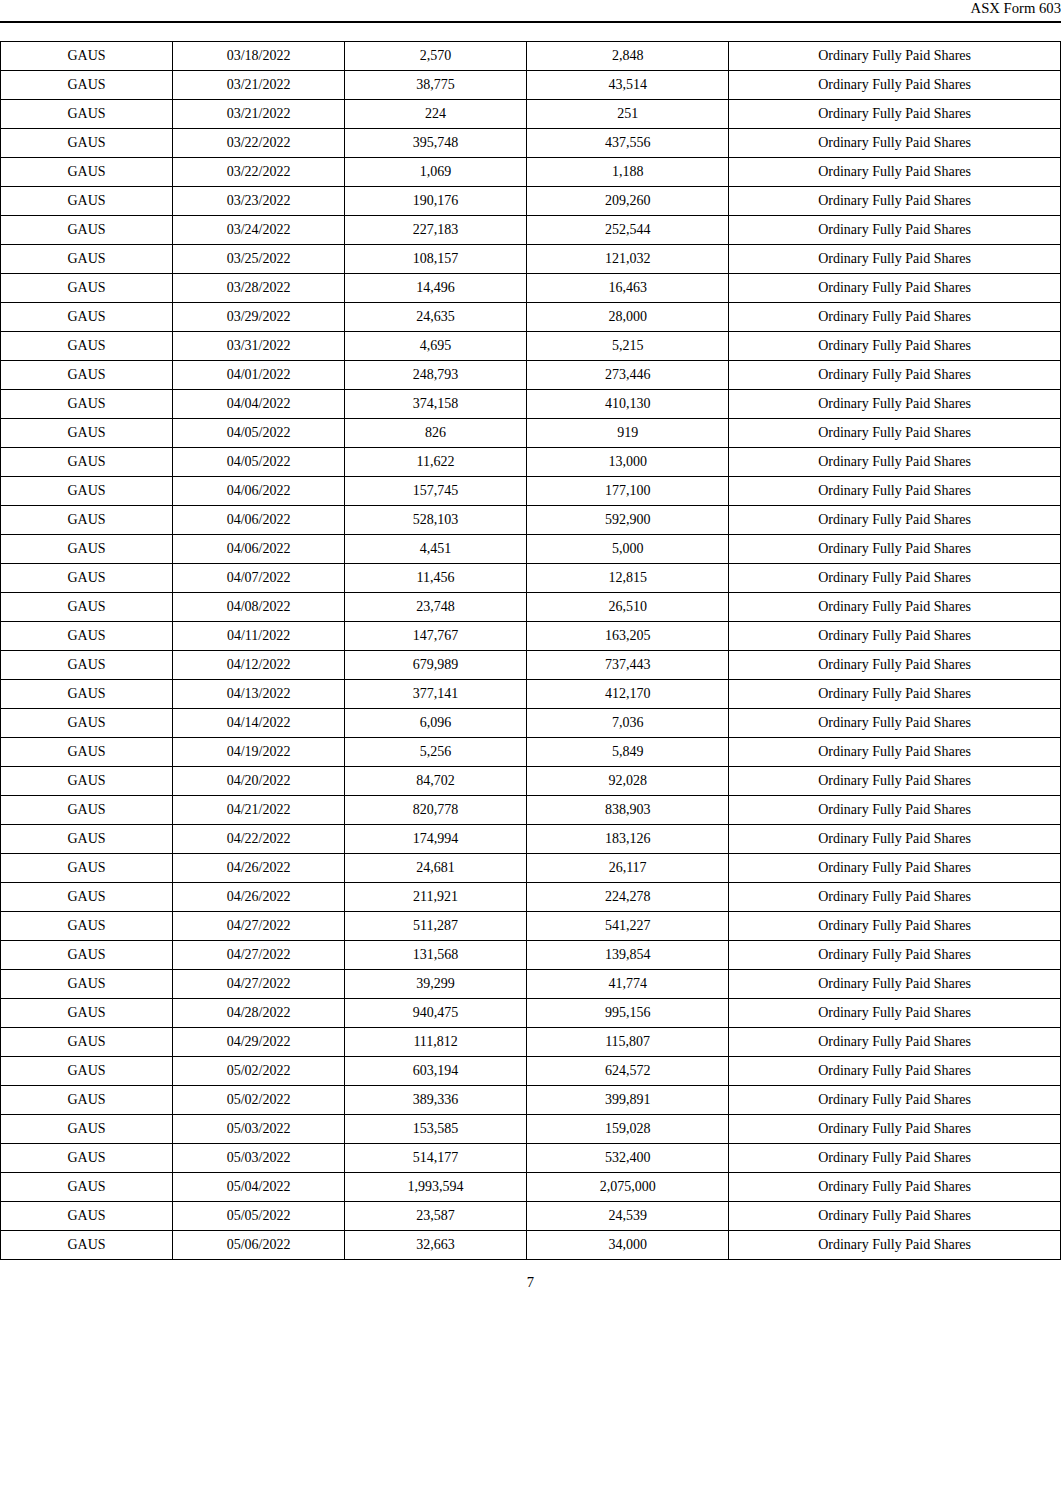ASX Form 603
| GAUS | 03/18/2022 | 2,570 | 2,848 | Ordinary Fully Paid Shares |
| GAUS | 03/21/2022 | 38,775 | 43,514 | Ordinary Fully Paid Shares |
| GAUS | 03/21/2022 | 224 | 251 | Ordinary Fully Paid Shares |
| GAUS | 03/22/2022 | 395,748 | 437,556 | Ordinary Fully Paid Shares |
| GAUS | 03/22/2022 | 1,069 | 1,188 | Ordinary Fully Paid Shares |
| GAUS | 03/23/2022 | 190,176 | 209,260 | Ordinary Fully Paid Shares |
| GAUS | 03/24/2022 | 227,183 | 252,544 | Ordinary Fully Paid Shares |
| GAUS | 03/25/2022 | 108,157 | 121,032 | Ordinary Fully Paid Shares |
| GAUS | 03/28/2022 | 14,496 | 16,463 | Ordinary Fully Paid Shares |
| GAUS | 03/29/2022 | 24,635 | 28,000 | Ordinary Fully Paid Shares |
| GAUS | 03/31/2022 | 4,695 | 5,215 | Ordinary Fully Paid Shares |
| GAUS | 04/01/2022 | 248,793 | 273,446 | Ordinary Fully Paid Shares |
| GAUS | 04/04/2022 | 374,158 | 410,130 | Ordinary Fully Paid Shares |
| GAUS | 04/05/2022 | 826 | 919 | Ordinary Fully Paid Shares |
| GAUS | 04/05/2022 | 11,622 | 13,000 | Ordinary Fully Paid Shares |
| GAUS | 04/06/2022 | 157,745 | 177,100 | Ordinary Fully Paid Shares |
| GAUS | 04/06/2022 | 528,103 | 592,900 | Ordinary Fully Paid Shares |
| GAUS | 04/06/2022 | 4,451 | 5,000 | Ordinary Fully Paid Shares |
| GAUS | 04/07/2022 | 11,456 | 12,815 | Ordinary Fully Paid Shares |
| GAUS | 04/08/2022 | 23,748 | 26,510 | Ordinary Fully Paid Shares |
| GAUS | 04/11/2022 | 147,767 | 163,205 | Ordinary Fully Paid Shares |
| GAUS | 04/12/2022 | 679,989 | 737,443 | Ordinary Fully Paid Shares |
| GAUS | 04/13/2022 | 377,141 | 412,170 | Ordinary Fully Paid Shares |
| GAUS | 04/14/2022 | 6,096 | 7,036 | Ordinary Fully Paid Shares |
| GAUS | 04/19/2022 | 5,256 | 5,849 | Ordinary Fully Paid Shares |
| GAUS | 04/20/2022 | 84,702 | 92,028 | Ordinary Fully Paid Shares |
| GAUS | 04/21/2022 | 820,778 | 838,903 | Ordinary Fully Paid Shares |
| GAUS | 04/22/2022 | 174,994 | 183,126 | Ordinary Fully Paid Shares |
| GAUS | 04/26/2022 | 24,681 | 26,117 | Ordinary Fully Paid Shares |
| GAUS | 04/26/2022 | 211,921 | 224,278 | Ordinary Fully Paid Shares |
| GAUS | 04/27/2022 | 511,287 | 541,227 | Ordinary Fully Paid Shares |
| GAUS | 04/27/2022 | 131,568 | 139,854 | Ordinary Fully Paid Shares |
| GAUS | 04/27/2022 | 39,299 | 41,774 | Ordinary Fully Paid Shares |
| GAUS | 04/28/2022 | 940,475 | 995,156 | Ordinary Fully Paid Shares |
| GAUS | 04/29/2022 | 111,812 | 115,807 | Ordinary Fully Paid Shares |
| GAUS | 05/02/2022 | 603,194 | 624,572 | Ordinary Fully Paid Shares |
| GAUS | 05/02/2022 | 389,336 | 399,891 | Ordinary Fully Paid Shares |
| GAUS | 05/03/2022 | 153,585 | 159,028 | Ordinary Fully Paid Shares |
| GAUS | 05/03/2022 | 514,177 | 532,400 | Ordinary Fully Paid Shares |
| GAUS | 05/04/2022 | 1,993,594 | 2,075,000 | Ordinary Fully Paid Shares |
| GAUS | 05/05/2022 | 23,587 | 24,539 | Ordinary Fully Paid Shares |
| GAUS | 05/06/2022 | 32,663 | 34,000 | Ordinary Fully Paid Shares |
7